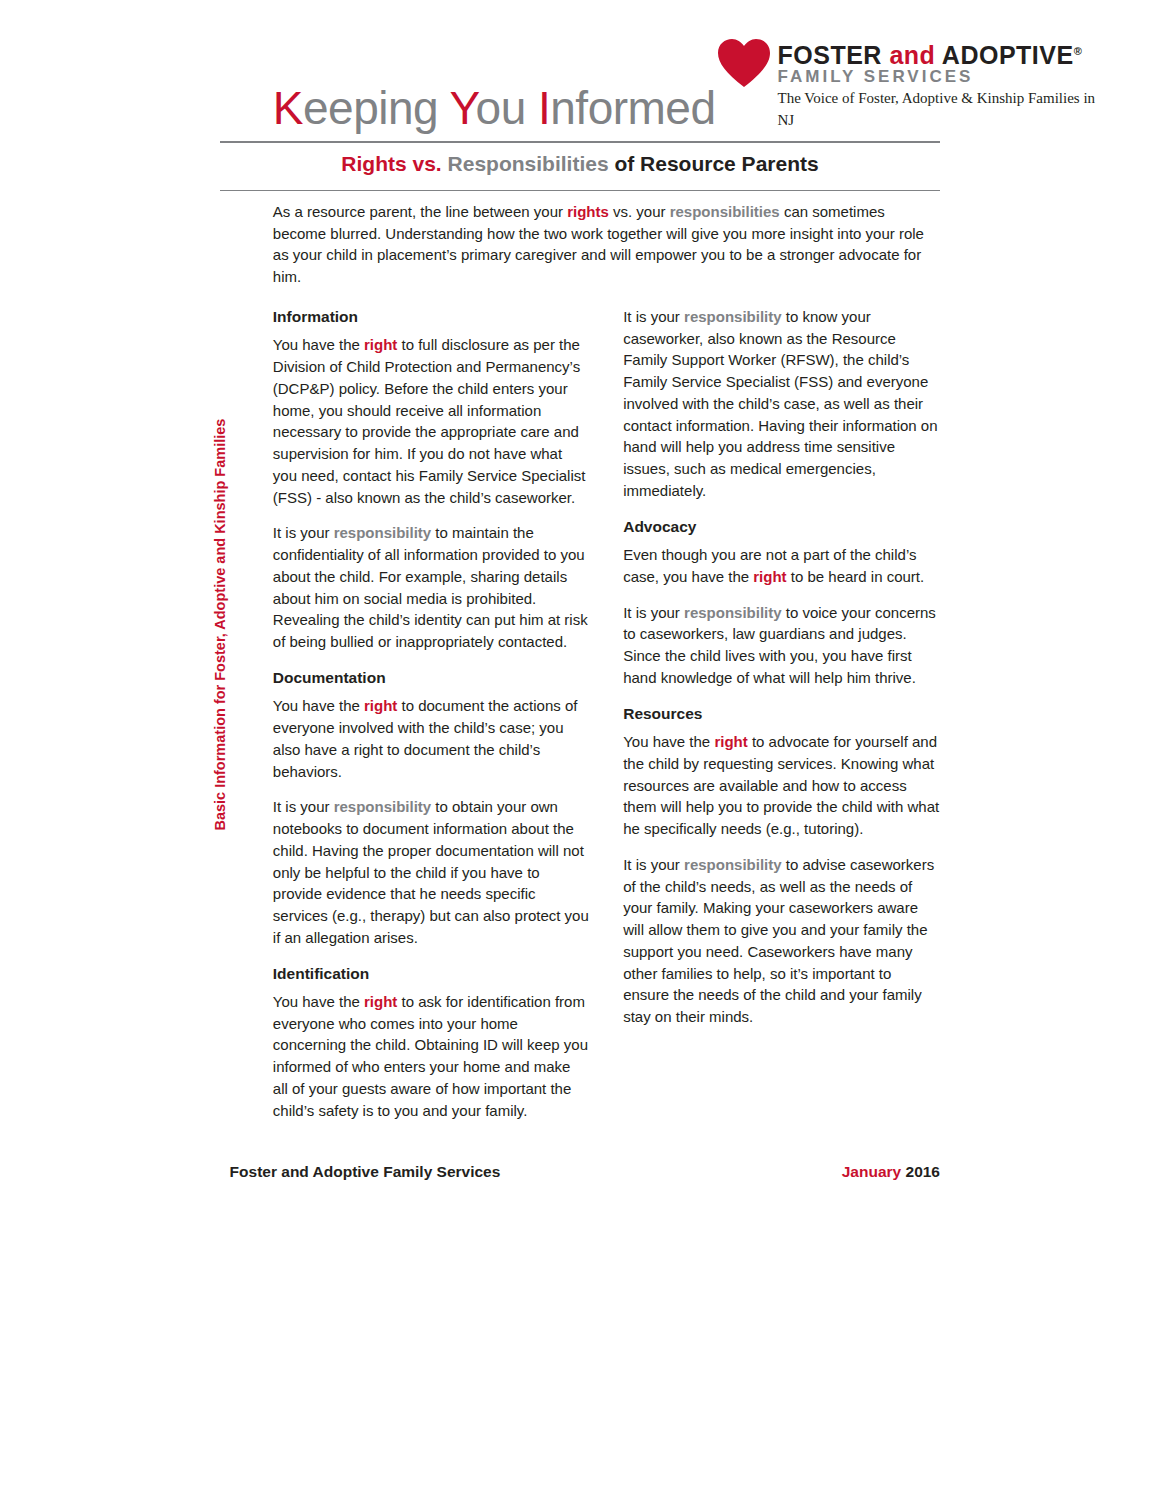Keeping You Informed
FOSTER and ADOPTIVE®
FAMILY SERVICES
The Voice of Foster, Adoptive & Kinship Families in NJ
Rights vs. Responsibilities of Resource Parents
Basic Information for Foster, Adoptive and Kinship Families
As a resource parent, the line between your rights vs. your responsibilities can sometimes become blurred. Understanding how the two work together will give you more insight into your role as your child in placement’s primary caregiver and will empower you to be a stronger advocate for him.
Information
You have the right to full disclosure as per the Division of Child Protection and Permanency’s (DCP&P) policy. Before the child enters your home, you should receive all information necessary to provide the appropriate care and supervision for him. If you do not have what you need, contact his Family Service Specialist (FSS) - also known as the child’s caseworker.
It is your responsibility to maintain the confidentiality of all information provided to you about the child. For example, sharing details about him on social media is prohibited. Revealing the child’s identity can put him at risk of being bullied or inappropriately contacted.
Documentation
You have the right to document the actions of everyone involved with the child’s case; you also have a right to document the child’s behaviors.
It is your responsibility to obtain your own notebooks to document information about the child. Having the proper documentation will not only be helpful to the child if you have to provide evidence that he needs specific services (e.g., therapy) but can also protect you if an allegation arises.
Identification
You have the right to ask for identification from everyone who comes into your home concerning the child. Obtaining ID will keep you informed of who enters your home and make all of your guests aware of how important the child’s safety is to you and your family.
It is your responsibility to know your caseworker, also known as the Resource Family Support Worker (RFSW), the child’s Family Service Specialist (FSS) and everyone involved with the child’s case, as well as their contact information. Having their information on hand will help you address time sensitive issues, such as medical emergencies, immediately.
Advocacy
Even though you are not a part of the child’s case, you have the right to be heard in court.
It is your responsibility to voice your concerns to caseworkers, law guardians and judges. Since the child lives with you, you have first hand knowledge of what will help him thrive.
Resources
You have the right to advocate for yourself and the child by requesting services. Knowing what resources are available and how to access them will help you to provide the child with what he specifically needs (e.g., tutoring).
It is your responsibility to advise caseworkers of the child’s needs, as well as the needs of your family. Making your caseworkers aware will allow them to give you and your family the support you need. Caseworkers have many other families to help, so it’s important to ensure the needs of the child and your family stay on their minds.
Foster and Adoptive Family Services
January 2016